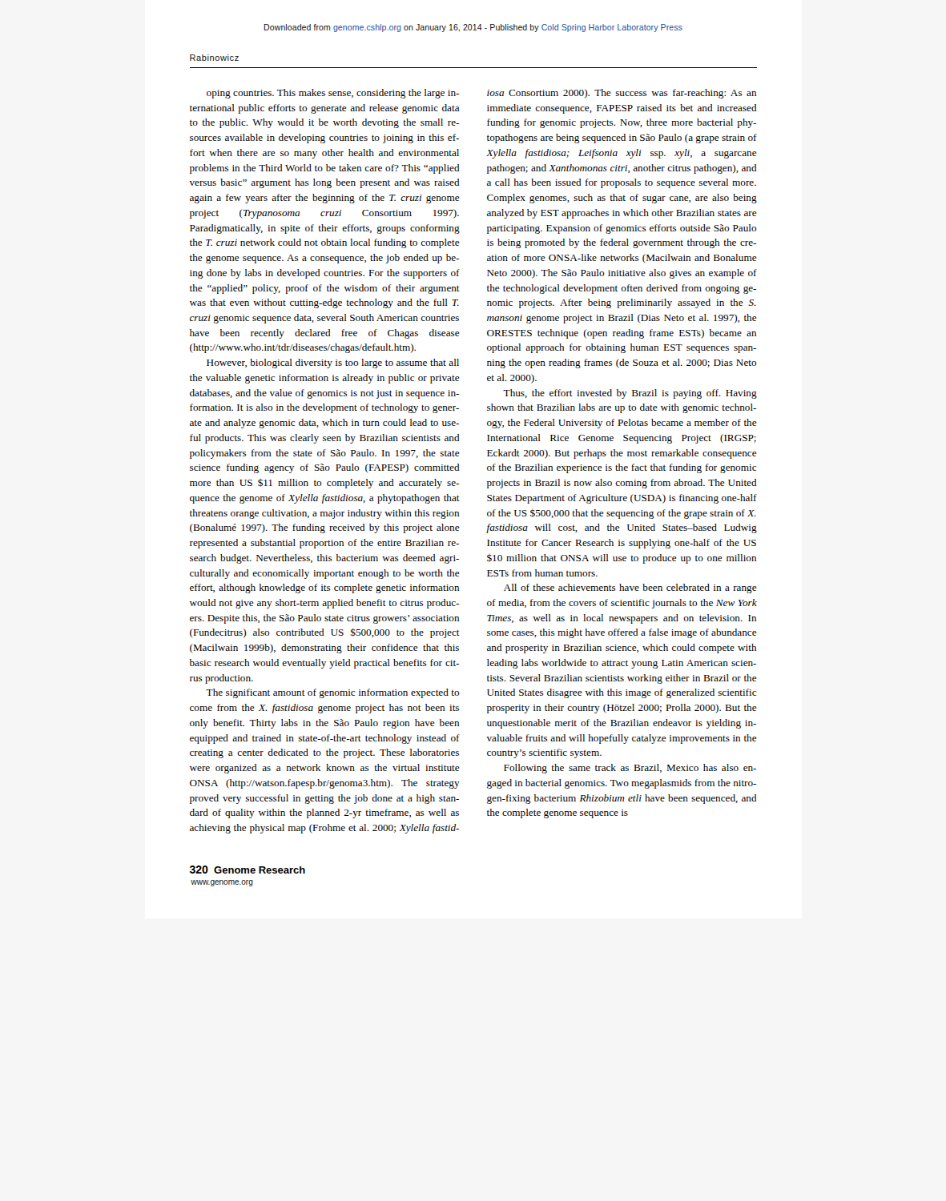Downloaded from genome.cshlp.org on January 16, 2014 - Published by Cold Spring Harbor Laboratory Press
Rabinowicz
oping countries. This makes sense, considering the large international public efforts to generate and release genomic data to the public. Why would it be worth devoting the small resources available in developing countries to joining in this effort when there are so many other health and environmental problems in the Third World to be taken care of? This “applied versus basic” argument has long been present and was raised again a few years after the beginning of the T. cruzi genome project (Trypanosoma cruzi Consortium 1997). Paradigmatically, in spite of their efforts, groups conforming the T. cruzi network could not obtain local funding to complete the genome sequence. As a consequence, the job ended up being done by labs in developed countries. For the supporters of the “applied” policy, proof of the wisdom of their argument was that even without cutting-edge technology and the full T. cruzi genomic sequence data, several South American countries have been recently declared free of Chagas disease (http://www.who.int/tdr/diseases/chagas/default.htm).
However, biological diversity is too large to assume that all the valuable genetic information is already in public or private databases, and the value of genomics is not just in sequence information. It is also in the development of technology to generate and analyze genomic data, which in turn could lead to useful products. This was clearly seen by Brazilian scientists and policymakers from the state of São Paulo. In 1997, the state science funding agency of São Paulo (FAPESP) committed more than US $11 million to completely and accurately sequence the genome of Xylella fastidiosa, a phytopathogen that threatens orange cultivation, a major industry within this region (Bonalumé 1997). The funding received by this project alone represented a substantial proportion of the entire Brazilian research budget. Nevertheless, this bacterium was deemed agriculturally and economically important enough to be worth the effort, although knowledge of its complete genetic information would not give any short-term applied benefit to citrus producers. Despite this, the São Paulo state citrus growers’ association (Fundecitrus) also contributed US $500,000 to the project (Macilwain 1999b), demonstrating their confidence that this basic research would eventually yield practical benefits for citrus production.
The significant amount of genomic information expected to come from the X. fastidiosa genome project has not been its only benefit. Thirty labs in the São Paulo region have been equipped and trained in state-of-the-art technology instead of creating a center dedicated to the project. These laboratories were organized as a network known as the virtual institute ONSA (http://watson.fapesp.br/genoma3.htm). The strategy proved very successful in getting the job done at a high standard of quality within the planned 2-yr timeframe, as well as achieving the physical map (Frohme et al. 2000; Xylella fastidiosa Consortium 2000). The success was far-reaching: As an immediate consequence, FAPESP raised its bet and increased funding for genomic projects. Now, three more bacterial phytopathogens are being sequenced in São Paulo (a grape strain of Xylella fastidiosa; Leifsonia xyli ssp. xyli, a sugarcane pathogen; and Xanthomonas citri, another citrus pathogen), and a call has been issued for proposals to sequence several more. Complex genomes, such as that of sugar cane, are also being analyzed by EST approaches in which other Brazilian states are participating. Expansion of genomics efforts outside São Paulo is being promoted by the federal government through the creation of more ONSA-like networks (Macilwain and Bonalume Neto 2000). The São Paulo initiative also gives an example of the technological development often derived from ongoing genomic projects. After being preliminarily assayed in the S. mansoni genome project in Brazil (Dias Neto et al. 1997), the ORESTES technique (open reading frame ESTs) became an optional approach for obtaining human EST sequences spanning the open reading frames (de Souza et al. 2000; Dias Neto et al. 2000).
Thus, the effort invested by Brazil is paying off. Having shown that Brazilian labs are up to date with genomic technology, the Federal University of Pelotas became a member of the International Rice Genome Sequencing Project (IRGSP; Eckardt 2000). But perhaps the most remarkable consequence of the Brazilian experience is the fact that funding for genomic projects in Brazil is now also coming from abroad. The United States Department of Agriculture (USDA) is financing one-half of the US $500,000 that the sequencing of the grape strain of X. fastidiosa will cost, and the United States–based Ludwig Institute for Cancer Research is supplying one-half of the US $10 million that ONSA will use to produce up to one million ESTs from human tumors.
All of these achievements have been celebrated in a range of media, from the covers of scientific journals to the New York Times, as well as in local newspapers and on television. In some cases, this might have offered a false image of abundance and prosperity in Brazilian science, which could compete with leading labs worldwide to attract young Latin American scientists. Several Brazilian scientists working either in Brazil or the United States disagree with this image of generalized scientific prosperity in their country (Hötzel 2000; Prolla 2000). But the unquestionable merit of the Brazilian endeavor is yielding invaluable fruits and will hopefully catalyze improvements in the country’s scientific system.
Following the same track as Brazil, Mexico has also engaged in bacterial genomics. Two megaplasmids from the nitrogen-fixing bacterium Rhizobium etli have been sequenced, and the complete genome sequence is
320 Genome Research
www.genome.org